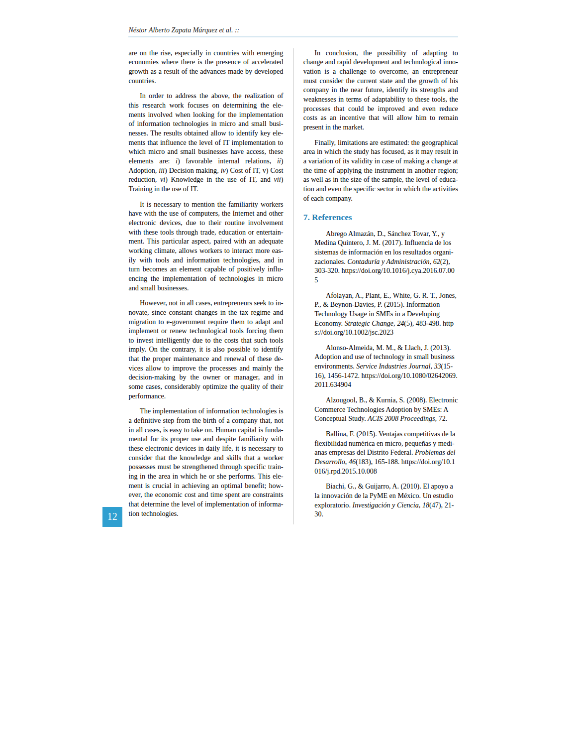Néstor Alberto Zapata Márquez et al. ::
are on the rise, especially in countries with emerging economies where there is the presence of accelerated growth as a result of the advances made by developed countries.
In order to address the above, the realization of this research work focuses on determining the elements involved when looking for the implementation of information technologies in micro and small businesses. The results obtained allow to identify key elements that influence the level of IT implementation to which micro and small businesses have access, these elements are: i) favorable internal relations, ii) Adoption, iii) Decision making, iv) Cost of IT, v) Cost reduction, vi) Knowledge in the use of IT, and vii) Training in the use of IT.
It is necessary to mention the familiarity workers have with the use of computers, the Internet and other electronic devices, due to their routine involvement with these tools through trade, education or entertainment. This particular aspect, paired with an adequate working climate, allows workers to interact more easily with tools and information technologies, and in turn becomes an element capable of positively influencing the implementation of technologies in micro and small businesses.
However, not in all cases, entrepreneurs seek to innovate, since constant changes in the tax regime and migration to e-government require them to adapt and implement or renew technological tools forcing them to invest intelligently due to the costs that such tools imply. On the contrary, it is also possible to identify that the proper maintenance and renewal of these devices allow to improve the processes and mainly the decision-making by the owner or manager, and in some cases, considerably optimize the quality of their performance.
The implementation of information technologies is a definitive step from the birth of a company that, not in all cases, is easy to take on. Human capital is fundamental for its proper use and despite familiarity with these electronic devices in daily life, it is necessary to consider that the knowledge and skills that a worker possesses must be strengthened through specific training in the area in which he or she performs. This element is crucial in achieving an optimal benefit; however, the economic cost and time spent are constraints that determine the level of implementation of information technologies.
In conclusion, the possibility of adapting to change and rapid development and technological innovation is a challenge to overcome, an entrepreneur must consider the current state and the growth of his company in the near future, identify its strengths and weaknesses in terms of adaptability to these tools, the processes that could be improved and even reduce costs as an incentive that will allow him to remain present in the market.
Finally, limitations are estimated: the geographical area in which the study has focused, as it may result in a variation of its validity in case of making a change at the time of applying the instrument in another region; as well as in the size of the sample, the level of education and even the specific sector in which the activities of each company.
7. References
Abrego Almazán, D., Sánchez Tovar, Y., y Medina Quintero, J. M. (2017). Influencia de los sistemas de información en los resultados organizacionales. Contaduría y Administración, 62(2), 303-320. https://doi.org/10.1016/j.cya.2016.07.005
Afolayan, A., Plant, E., White, G. R. T., Jones, P., & Beynon-Davies, P. (2015). Information Technology Usage in SMEs in a Developing Economy. Strategic Change, 24(5), 483-498. https://doi.org/10.1002/jsc.2023
Alonso-Almeida, M. M., & Llach, J. (2013). Adoption and use of technology in small business environments. Service Industries Journal, 33(15-16), 1456-1472. https://doi.org/10.1080/02642069.2011.634904
Alzougool, B., & Kurnia, S. (2008). Electronic Commerce Technologies Adoption by SMEs: A Conceptual Study. ACIS 2008 Proceedings, 72.
Ballina, F. (2015). Ventajas competitivas de la flexibilidad numérica en micro, pequeñas y medianas empresas del Distrito Federal. Problemas del Desarrollo, 46(183), 165-188. https://doi.org/10.1016/j.rpd.2015.10.008
Biachi, G., & Guijarro, A. (2010). El apoyo a la innovación de la PyME en México. Un estudio exploratorio. Investigación y Ciencia, 18(47), 21-30.
12